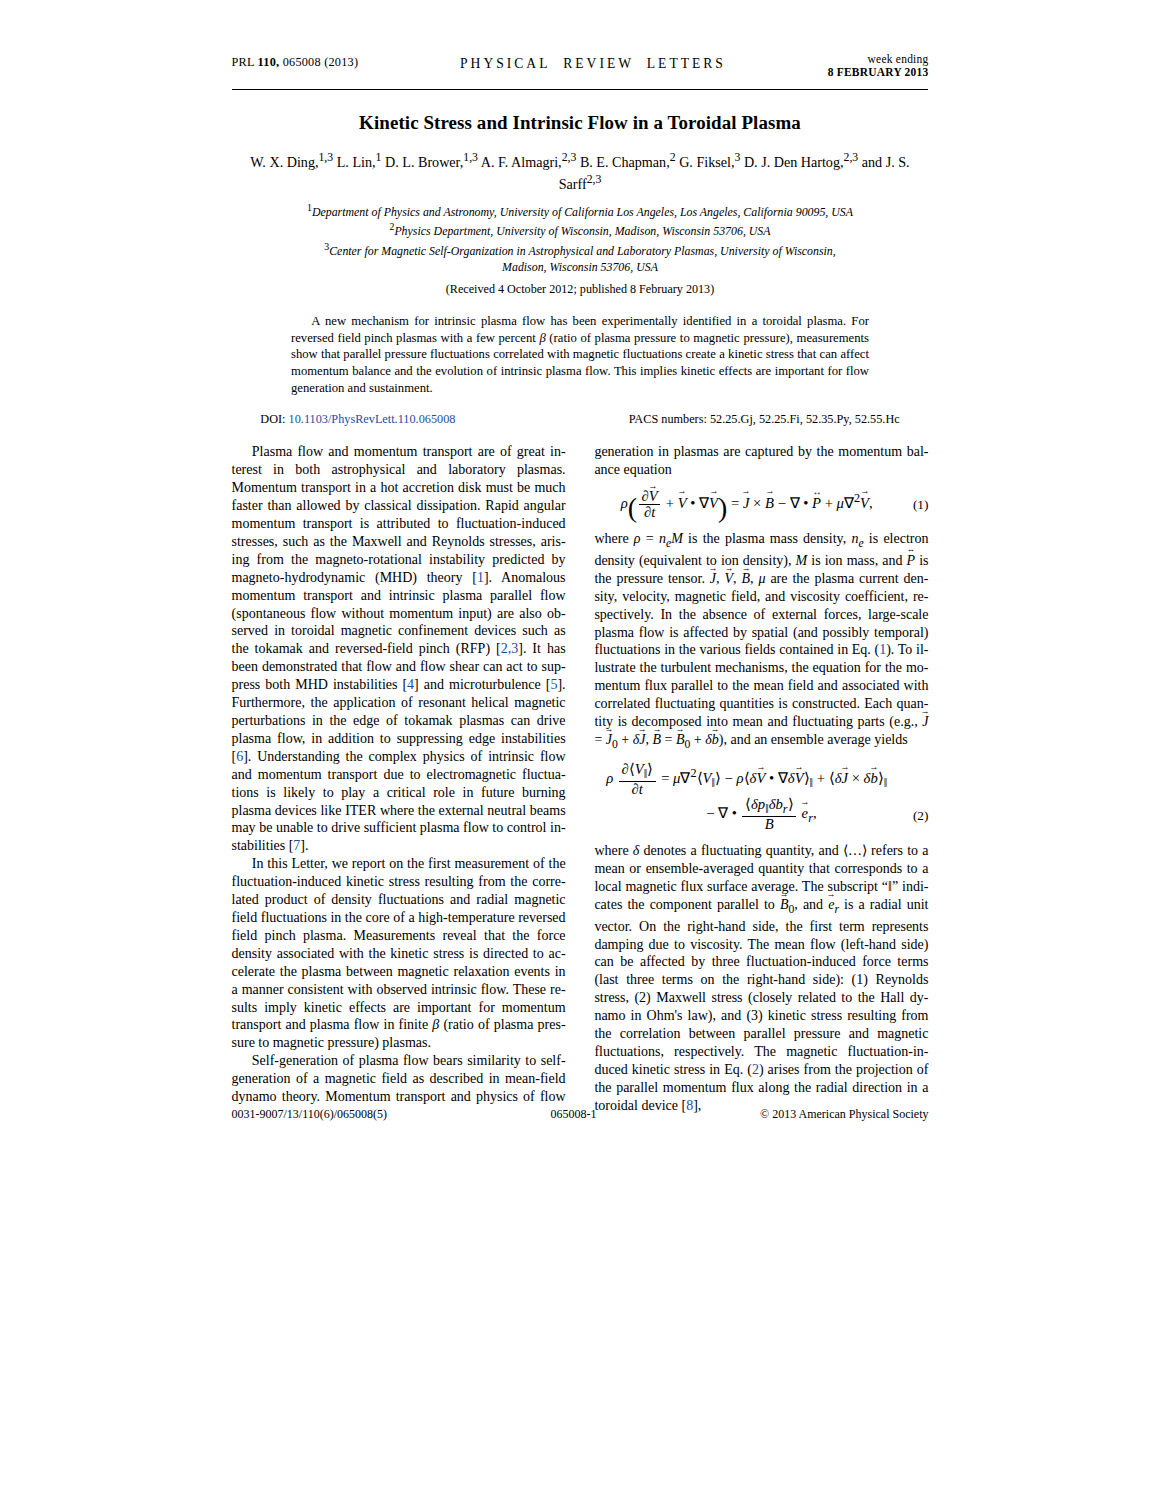PRL 110, 065008 (2013)
PHYSICAL REVIEW LETTERS
week ending 8 FEBRUARY 2013
Kinetic Stress and Intrinsic Flow in a Toroidal Plasma
W. X. Ding,1,3 L. Lin,1 D. L. Brower,1,3 A. F. Almagri,2,3 B. E. Chapman,2 G. Fiksel,3 D. J. Den Hartog,2,3 and J. S. Sarff2,3
1Department of Physics and Astronomy, University of California Los Angeles, Los Angeles, California 90095, USA
2Physics Department, University of Wisconsin, Madison, Wisconsin 53706, USA
3Center for Magnetic Self-Organization in Astrophysical and Laboratory Plasmas, University of Wisconsin,
Madison, Wisconsin 53706, USA
(Received 4 October 2012; published 8 February 2013)
A new mechanism for intrinsic plasma flow has been experimentally identified in a toroidal plasma. For reversed field pinch plasmas with a few percent β (ratio of plasma pressure to magnetic pressure), measurements show that parallel pressure fluctuations correlated with magnetic fluctuations create a kinetic stress that can affect momentum balance and the evolution of intrinsic plasma flow. This implies kinetic effects are important for flow generation and sustainment.
DOI: 10.1103/PhysRevLett.110.065008
PACS numbers: 52.25.Gj, 52.25.Fi, 52.35.Py, 52.55.Hc
Plasma flow and momentum transport are of great interest in both astrophysical and laboratory plasmas. Momentum transport in a hot accretion disk must be much faster than allowed by classical dissipation. Rapid angular momentum transport is attributed to fluctuation-induced stresses, such as the Maxwell and Reynolds stresses, arising from the magneto-rotational instability predicted by magneto-hydrodynamic (MHD) theory [1]. Anomalous momentum transport and intrinsic plasma parallel flow (spontaneous flow without momentum input) are also observed in toroidal magnetic confinement devices such as the tokamak and reversed-field pinch (RFP) [2,3]. It has been demonstrated that flow and flow shear can act to suppress both MHD instabilities [4] and microturbulence [5]. Furthermore, the application of resonant helical magnetic perturbations in the edge of tokamak plasmas can drive plasma flow, in addition to suppressing edge instabilities [6]. Understanding the complex physics of intrinsic flow and momentum transport due to electromagnetic fluctuations is likely to play a critical role in future burning plasma devices like ITER where the external neutral beams may be unable to drive sufficient plasma flow to control instabilities [7].
In this Letter, we report on the first measurement of the fluctuation-induced kinetic stress resulting from the correlated product of density fluctuations and radial magnetic field fluctuations in the core of a high-temperature reversed field pinch plasma. Measurements reveal that the force density associated with the kinetic stress is directed to accelerate the plasma between magnetic relaxation events in a manner consistent with observed intrinsic flow. These results imply kinetic effects are important for momentum transport and plasma flow in finite β (ratio of plasma pressure to magnetic pressure) plasmas.
Self-generation of plasma flow bears similarity to self-generation of a magnetic field as described in mean-field dynamo theory. Momentum transport and physics of flow generation in plasmas are captured by the momentum balance equation
ρ(∂V∂t + V • ∇V) = J × B − ∇ • P + μ∇2V,
(1)
where ρ = neM is the plasma mass density, ne is electron density (equivalent to ion density), M is ion mass, and P is the pressure tensor. J, V, B, μ are the plasma current density, velocity, magnetic field, and viscosity coefficient, respectively. In the absence of external forces, large-scale plasma flow is affected by spatial (and possibly temporal) fluctuations in the various fields contained in Eq. (1). To illustrate the turbulent mechanisms, the equation for the momentum flux parallel to the mean field and associated with correlated fluctuating quantities is constructed. Each quantity is decomposed into mean and fluctuating parts (e.g., J = J0 + δJ, B = B0 + δb), and an ensemble average yields
ρ ∂⟨V‖⟩∂t = μ∇2⟨V‖⟩ − ρ⟨δV • ∇δV⟩‖ + ⟨δJ × δb⟩‖
− ∇ • ⟨δp‖δbr⟩B er,
(2)
where δ denotes a fluctuating quantity, and ⟨…⟩ refers to a mean or ensemble-averaged quantity that corresponds to a local magnetic flux surface average. The subscript “‖” indicates the component parallel to B0, and er is a radial unit vector. On the right-hand side, the first term represents damping due to viscosity. The mean flow (left-hand side) can be affected by three fluctuation-induced force terms (last three terms on the right-hand side): (1) Reynolds stress, (2) Maxwell stress (closely related to the Hall dynamo in Ohm's law), and (3) kinetic stress resulting from the correlation between parallel pressure and magnetic fluctuations, respectively. The magnetic fluctuation-induced kinetic stress in Eq. (2) arises from the projection of the parallel momentum flux along the radial direction in a toroidal device [8],
0031-9007/13/110(6)/065008(5)
065008-1
© 2013 American Physical Society